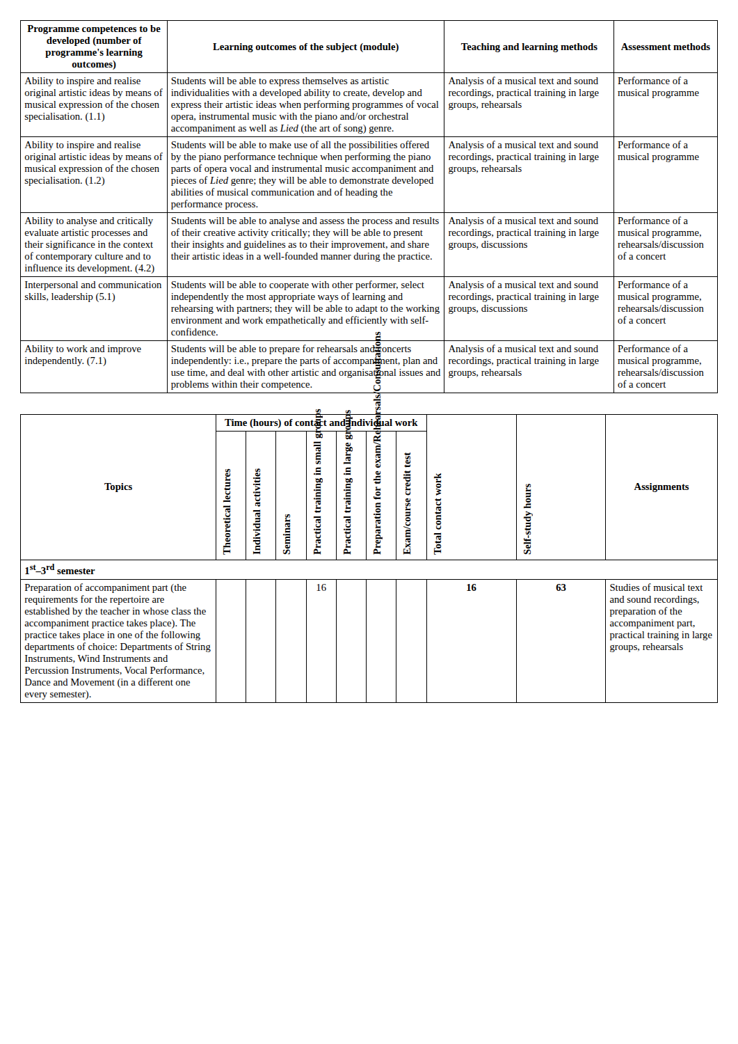| Programme competences to be developed (number of programme's learning outcomes) | Learning outcomes of the subject (module) | Teaching and learning methods | Assessment methods |
| --- | --- | --- | --- |
| Ability to inspire and realise original artistic ideas by means of musical expression of the chosen specialisation. (1.1) | Students will be able to express themselves as artistic individualities with a developed ability to create, develop and express their artistic ideas when performing programmes of vocal opera, instrumental music with the piano and/or orchestral accompaniment as well as Lied (the art of song) genre. | Analysis of a musical text and sound recordings, practical training in large groups, rehearsals | Performance of a musical programme |
| Ability to inspire and realise original artistic ideas by means of musical expression of the chosen specialisation. (1.2) | Students will be able to make use of all the possibilities offered by the piano performance technique when performing the piano parts of opera vocal and instrumental music accompaniment and pieces of Lied genre; they will be able to demonstrate developed abilities of musical communication and of heading the performance process. | Analysis of a musical text and sound recordings, practical training in large groups, rehearsals | Performance of a musical programme |
| Ability to analyse and critically evaluate artistic processes and their significance in the context of contemporary culture and to influence its development. (4.2) | Students will be able to analyse and assess the process and results of their creative activity critically; they will be able to present their insights and guidelines as to their improvement, and share their artistic ideas in a well-founded manner during the practice. | Analysis of a musical text and sound recordings, practical training in large groups, discussions | Performance of a musical programme, rehearsals/discussion of a concert |
| Interpersonal and communication skills, leadership (5.1) | Students will be able to cooperate with other performer, select independently the most appropriate ways of learning and rehearsing with partners; they will be able to adapt to the working environment and work empathetically and efficiently with self-confidence. | Analysis of a musical text and sound recordings, practical training in large groups, discussions | Performance of a musical programme, rehearsals/discussion of a concert |
| Ability to work and improve independently. (7.1) | Students will be able to prepare for rehearsals and concerts independently: i.e., prepare the parts of accompaniment, plan and use time, and deal with other artistic and organisational issues and problems within their competence. | Analysis of a musical text and sound recordings, practical training in large groups, rehearsals | Performance of a musical programme, rehearsals/discussion of a concert |
| Topics | Time (hours) of contact and individual work | Total contact work | Self-study hours | Assignments |
| --- | --- | --- | --- | --- |
| Theoretical lectures | Individual activities | Seminars | Practical training in small groups | Practical training in large groups | Preparation for the exam/Rehearsals/Consultations | Exam/course credit test |
| 1 st –3 rd semester |
| Preparation of accompaniment part (the requirements for the repertoire are established by the teacher in whose class the accompaniment practice takes place). The practice takes place in one of the following departments of choice: Departments of String Instruments, Wind Instruments and Percussion Instruments, Vocal Performance, Dance and Movement (in a different one every semester). | | | | 16 | | | | 16 | 63 | Studies of musical text and sound recordings, preparation of the accompaniment part, practical training in large groups, rehearsals |